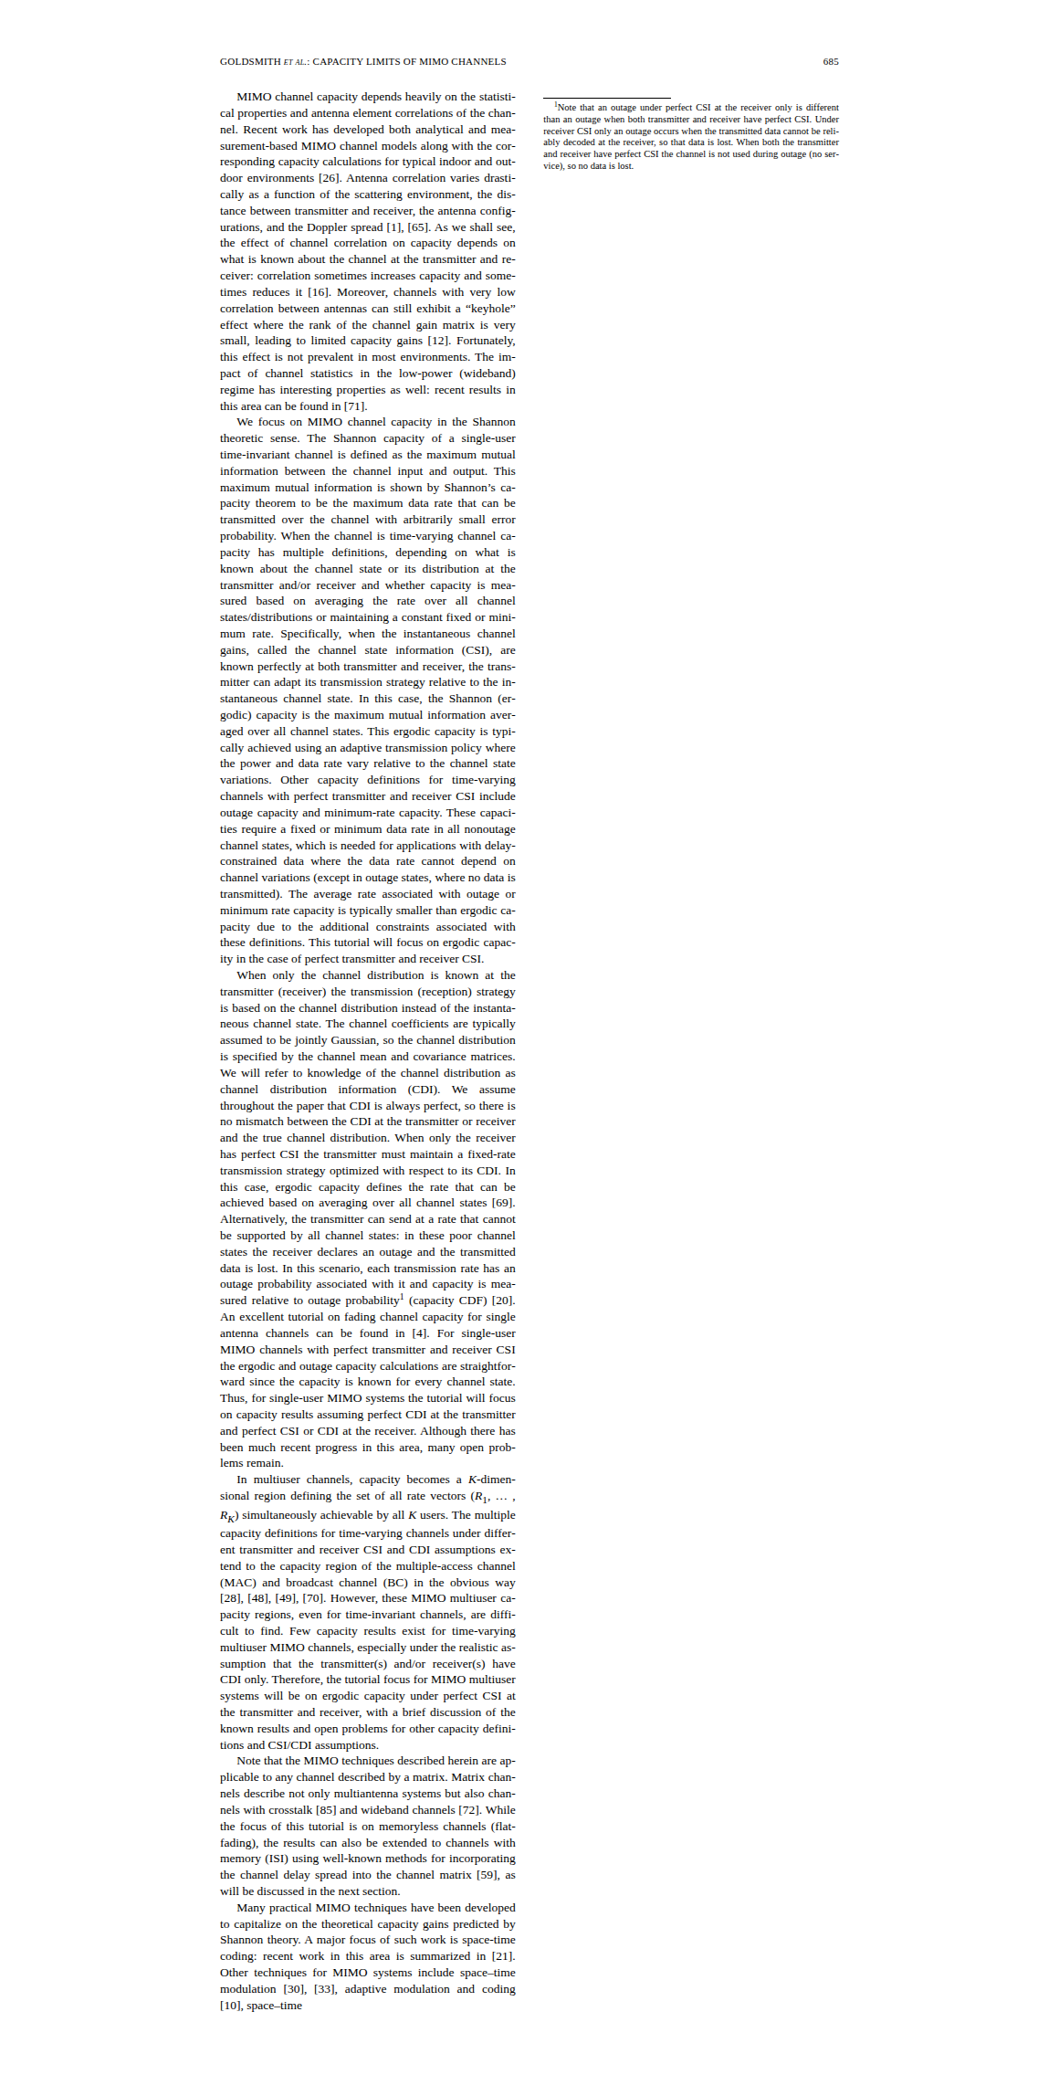GOLDSMITH et al.: CAPACITY LIMITS OF MIMO CHANNELS
685
MIMO channel capacity depends heavily on the statistical properties and antenna element correlations of the channel. Recent work has developed both analytical and measurement-based MIMO channel models along with the corresponding capacity calculations for typical indoor and outdoor environments [26]. Antenna correlation varies drastically as a function of the scattering environment, the distance between transmitter and receiver, the antenna configurations, and the Doppler spread [1], [65]. As we shall see, the effect of channel correlation on capacity depends on what is known about the channel at the transmitter and receiver: correlation sometimes increases capacity and sometimes reduces it [16]. Moreover, channels with very low correlation between antennas can still exhibit a “keyhole” effect where the rank of the channel gain matrix is very small, leading to limited capacity gains [12]. Fortunately, this effect is not prevalent in most environments. The impact of channel statistics in the low-power (wideband) regime has interesting properties as well: recent results in this area can be found in [71].
We focus on MIMO channel capacity in the Shannon theoretic sense. The Shannon capacity of a single-user time-invariant channel is defined as the maximum mutual information between the channel input and output. This maximum mutual information is shown by Shannon’s capacity theorem to be the maximum data rate that can be transmitted over the channel with arbitrarily small error probability. When the channel is time-varying channel capacity has multiple definitions, depending on what is known about the channel state or its distribution at the transmitter and/or receiver and whether capacity is measured based on averaging the rate over all channel states/distributions or maintaining a constant fixed or minimum rate. Specifically, when the instantaneous channel gains, called the channel state information (CSI), are known perfectly at both transmitter and receiver, the transmitter can adapt its transmission strategy relative to the instantaneous channel state. In this case, the Shannon (ergodic) capacity is the maximum mutual information averaged over all channel states. This ergodic capacity is typically achieved using an adaptive transmission policy where the power and data rate vary relative to the channel state variations. Other capacity definitions for time-varying channels with perfect transmitter and receiver CSI include outage capacity and minimum-rate capacity. These capacities require a fixed or minimum data rate in all nonoutage channel states, which is needed for applications with delay-constrained data where the data rate cannot depend on channel variations (except in outage states, where no data is transmitted). The average rate associated with outage or minimum rate capacity is typically smaller than ergodic capacity due to the additional constraints associated with these definitions. This tutorial will focus on ergodic capacity in the case of perfect transmitter and receiver CSI.
When only the channel distribution is known at the transmitter (receiver) the transmission (reception) strategy is based on the channel distribution instead of the instantaneous channel state. The channel coefficients are typically assumed to be jointly Gaussian, so the channel distribution is specified by the channel mean and covariance matrices. We will refer to knowledge of the channel distribution as channel distribution information (CDI). We assume throughout the paper that CDI is always perfect, so there is no mismatch between the CDI at the transmitter or receiver and the true channel distribution. When only the receiver has perfect CSI the transmitter must maintain a fixed-rate transmission strategy optimized with respect to its CDI. In this case, ergodic capacity defines the rate that can be achieved based on averaging over all channel states [69]. Alternatively, the transmitter can send at a rate that cannot be supported by all channel states: in these poor channel states the receiver declares an outage and the transmitted data is lost. In this scenario, each transmission rate has an outage probability associated with it and capacity is measured relative to outage probability1 (capacity CDF) [20]. An excellent tutorial on fading channel capacity for single antenna channels can be found in [4]. For single-user MIMO channels with perfect transmitter and receiver CSI the ergodic and outage capacity calculations are straightforward since the capacity is known for every channel state. Thus, for single-user MIMO systems the tutorial will focus on capacity results assuming perfect CDI at the transmitter and perfect CSI or CDI at the receiver. Although there has been much recent progress in this area, many open problems remain.
In multiuser channels, capacity becomes a K-dimensional region defining the set of all rate vectors (R1, … , RK) simultaneously achievable by all K users. The multiple capacity definitions for time-varying channels under different transmitter and receiver CSI and CDI assumptions extend to the capacity region of the multiple-access channel (MAC) and broadcast channel (BC) in the obvious way [28], [48], [49], [70]. However, these MIMO multiuser capacity regions, even for time-invariant channels, are difficult to find. Few capacity results exist for time-varying multiuser MIMO channels, especially under the realistic assumption that the transmitter(s) and/or receiver(s) have CDI only. Therefore, the tutorial focus for MIMO multiuser systems will be on ergodic capacity under perfect CSI at the transmitter and receiver, with a brief discussion of the known results and open problems for other capacity definitions and CSI/CDI assumptions.
Note that the MIMO techniques described herein are applicable to any channel described by a matrix. Matrix channels describe not only multiantenna systems but also channels with crosstalk [85] and wideband channels [72]. While the focus of this tutorial is on memoryless channels (flat-fading), the results can also be extended to channels with memory (ISI) using well-known methods for incorporating the channel delay spread into the channel matrix [59], as will be discussed in the next section.
Many practical MIMO techniques have been developed to capitalize on the theoretical capacity gains predicted by Shannon theory. A major focus of such work is space-time coding: recent work in this area is summarized in [21]. Other techniques for MIMO systems include space–time modulation [30], [33], adaptive modulation and coding [10], space–time
1Note that an outage under perfect CSI at the receiver only is different than an outage when both transmitter and receiver have perfect CSI. Under receiver CSI only an outage occurs when the transmitted data cannot be reliably decoded at the receiver, so that data is lost. When both the transmitter and receiver have perfect CSI the channel is not used during outage (no service), so no data is lost.